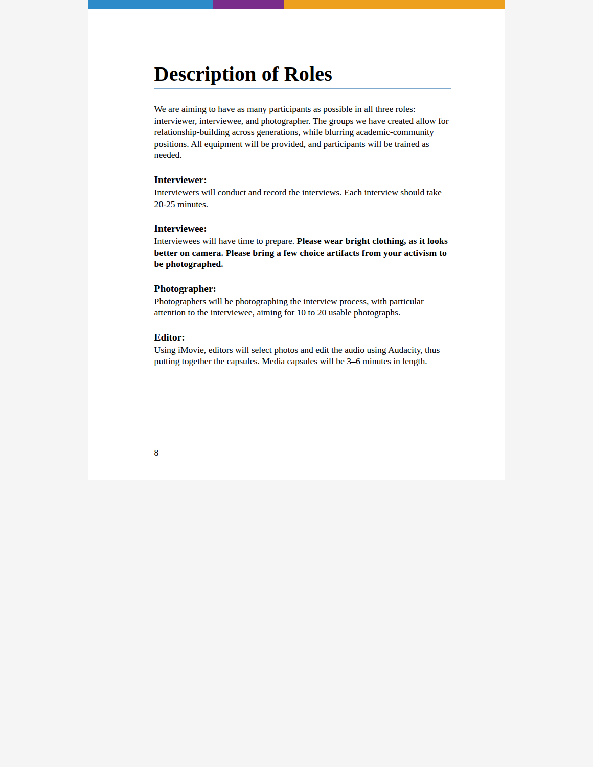Description of Roles
We are aiming to have as many participants as possible in all three roles: interviewer, interviewee, and photographer. The groups we have created allow for relationship-building across generations, while blurring academic-community positions. All equipment will be provided, and participants will be trained as needed.
Interviewer:
Interviewers will conduct and record the interviews. Each interview should take 20-25 minutes.
Interviewee:
Interviewees will have time to prepare. Please wear bright clothing, as it looks better on camera. Please bring a few choice artifacts from your activism to be photographed.
Photographer:
Photographers will be photographing the interview process, with particular attention to the interviewee, aiming for 10 to 20 usable photographs.
Editor:
Using iMovie, editors will select photos and edit the audio using Audacity, thus putting together the capsules. Media capsules will be 3–6 minutes in length.
8